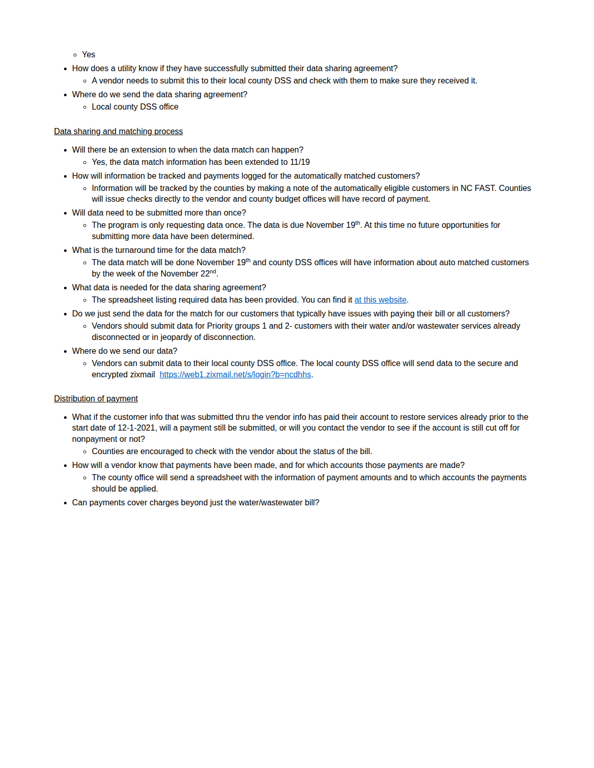Yes
How does a utility know if they have successfully submitted their data sharing agreement?
A vendor needs to submit this to their local county DSS and check with them to make sure they received it.
Where do we send the data sharing agreement?
Local county DSS office
Data sharing and matching process
Will there be an extension to when the data match can happen?
Yes, the data match information has been extended to 11/19
How will information be tracked and payments logged for the automatically matched customers?
Information will be tracked by the counties by making a note of the automatically eligible customers in NC FAST. Counties will issue checks directly to the vendor and county budget offices will have record of payment.
Will data need to be submitted more than once?
The program is only requesting data once. The data is due November 19th. At this time no future opportunities for submitting more data have been determined.
What is the turnaround time for the data match?
The data match will be done November 19th and county DSS offices will have information about auto matched customers by the week of the November 22nd.
What data is needed for the data sharing agreement?
The spreadsheet listing required data has been provided. You can find it at this website.
Do we just send the data for the match for our customers that typically have issues with paying their bill or all customers?
Vendors should submit data for Priority groups 1 and 2- customers with their water and/or wastewater services already disconnected or in jeopardy of disconnection.
Where do we send our data?
Vendors can submit data to their local county DSS office. The local county DSS office will send data to the secure and encrypted zixmail https://web1.zixmail.net/s/login?b=ncdhhs.
Distribution of payment
What if the customer info that was submitted thru the vendor info has paid their account to restore services already prior to the start date of 12-1-2021, will a payment still be submitted, or will you contact the vendor to see if the account is still cut off for nonpayment or not?
Counties are encouraged to check with the vendor about the status of the bill.
How will a vendor know that payments have been made, and for which accounts those payments are made?
The county office will send a spreadsheet with the information of payment amounts and to which accounts the payments should be applied.
Can payments cover charges beyond just the water/wastewater bill?